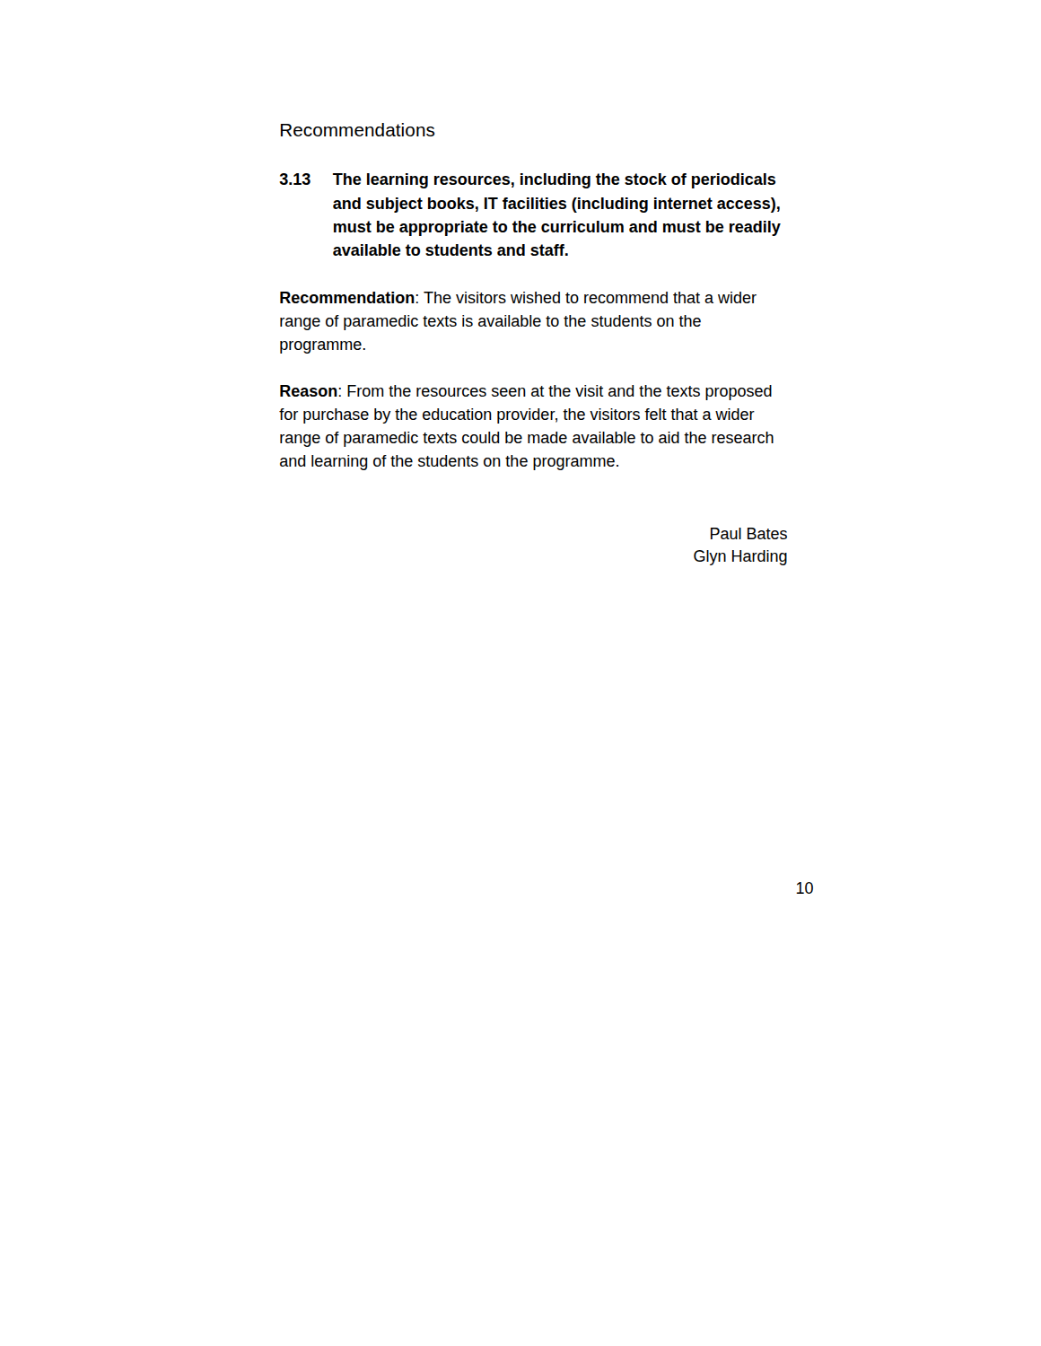Recommendations
3.13
The learning resources, including the stock of periodicals and subject books, IT facilities (including internet access), must be appropriate to the curriculum and must be readily available to students and staff.
Recommendation: The visitors wished to recommend that a wider range of paramedic texts is available to the students on the programme.
Reason: From the resources seen at the visit and the texts proposed for purchase by the education provider, the visitors felt that a wider range of paramedic texts could be made available to aid the research and learning of the students on the programme.
Paul Bates
Glyn Harding
10